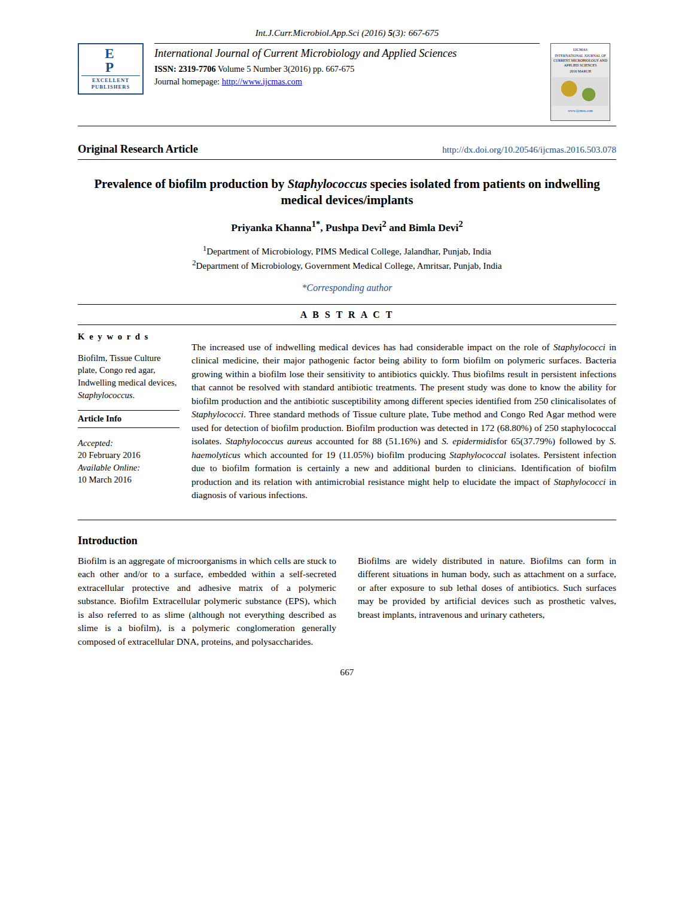Int.J.Curr.Microbiol.App.Sci (2016) 5(3): 667-675
E
P
EXCELLENT
PUBLISHERS
International Journal of Current Microbiology and Applied Sciences
ISSN: 2319-7706 Volume 5 Number 3(2016) pp. 667-675
Journal homepage: http://www.ijcmas.com
IJCMAS
INTERNATIONAL JOURNAL OF CURRENT MICROBIOLOGY AND APPLIED SCIENCES
2016 MARCH
www.ijcmas.com
Original Research Article http://dx.doi.org/10.20546/ijcmas.2016.503.078
Prevalence of biofilm production by Staphylococcus species isolated from patients on indwelling medical devices/implants
Priyanka Khanna1*, Pushpa Devi2 and Bimla Devi2
1Department of Microbiology, PIMS Medical College, Jalandhar, Punjab, India
2Department of Microbiology, Government Medical College, Amritsar, Punjab, India
*Corresponding author
A B S T R A C T
K e y w o r d s
Biofilm, Tissue Culture plate, Congo red agar, Indwelling medical devices, Staphylococcus.
Article Info
Accepted:
20 February 2016
Available Online:
10 March 2016
The increased use of indwelling medical devices has had considerable impact on the role of Staphylococci in clinical medicine, their major pathogenic factor being ability to form biofilm on polymeric surfaces. Bacteria growing within a biofilm lose their sensitivity to antibiotics quickly. Thus biofilms result in persistent infections that cannot be resolved with standard antibiotic treatments. The present study was done to know the ability for biofilm production and the antibiotic susceptibility among different species identified from 250 clinicalisolates of Staphylococci. Three standard methods of Tissue culture plate, Tube method and Congo Red Agar method were used for detection of biofilm production. Biofilm production was detected in 172 (68.80%) of 250 staphylococcal isolates. Staphylococcus aureus accounted for 88 (51.16%) and S. epidermidisfor 65(37.79%) followed by S. haemolyticus which accounted for 19 (11.05%) biofilm producing Staphylococcal isolates. Persistent infection due to biofilm formation is certainly a new and additional burden to clinicians. Identification of biofilm production and its relation with antimicrobial resistance might help to elucidate the impact of Staphylococci in diagnosis of various infections.
Introduction
Biofilm is an aggregate of microorganisms in which cells are stuck to each other and/or to a surface, embedded within a self-secreted extracellular protective and adhesive matrix of a polymeric substance. Biofilm Extracellular polymeric substance (EPS), which is also referred to as slime (although not everything described as slime is a biofilm), is a polymeric conglomeration generally composed of extracellular DNA, proteins, and polysaccharides.
Biofilms are widely distributed in nature. Biofilms can form in different situations in human body, such as attachment on a surface, or after exposure to sub lethal doses of antibiotics. Such surfaces may be provided by artificial devices such as prosthetic valves, breast implants, intravenous and urinary catheters,
667